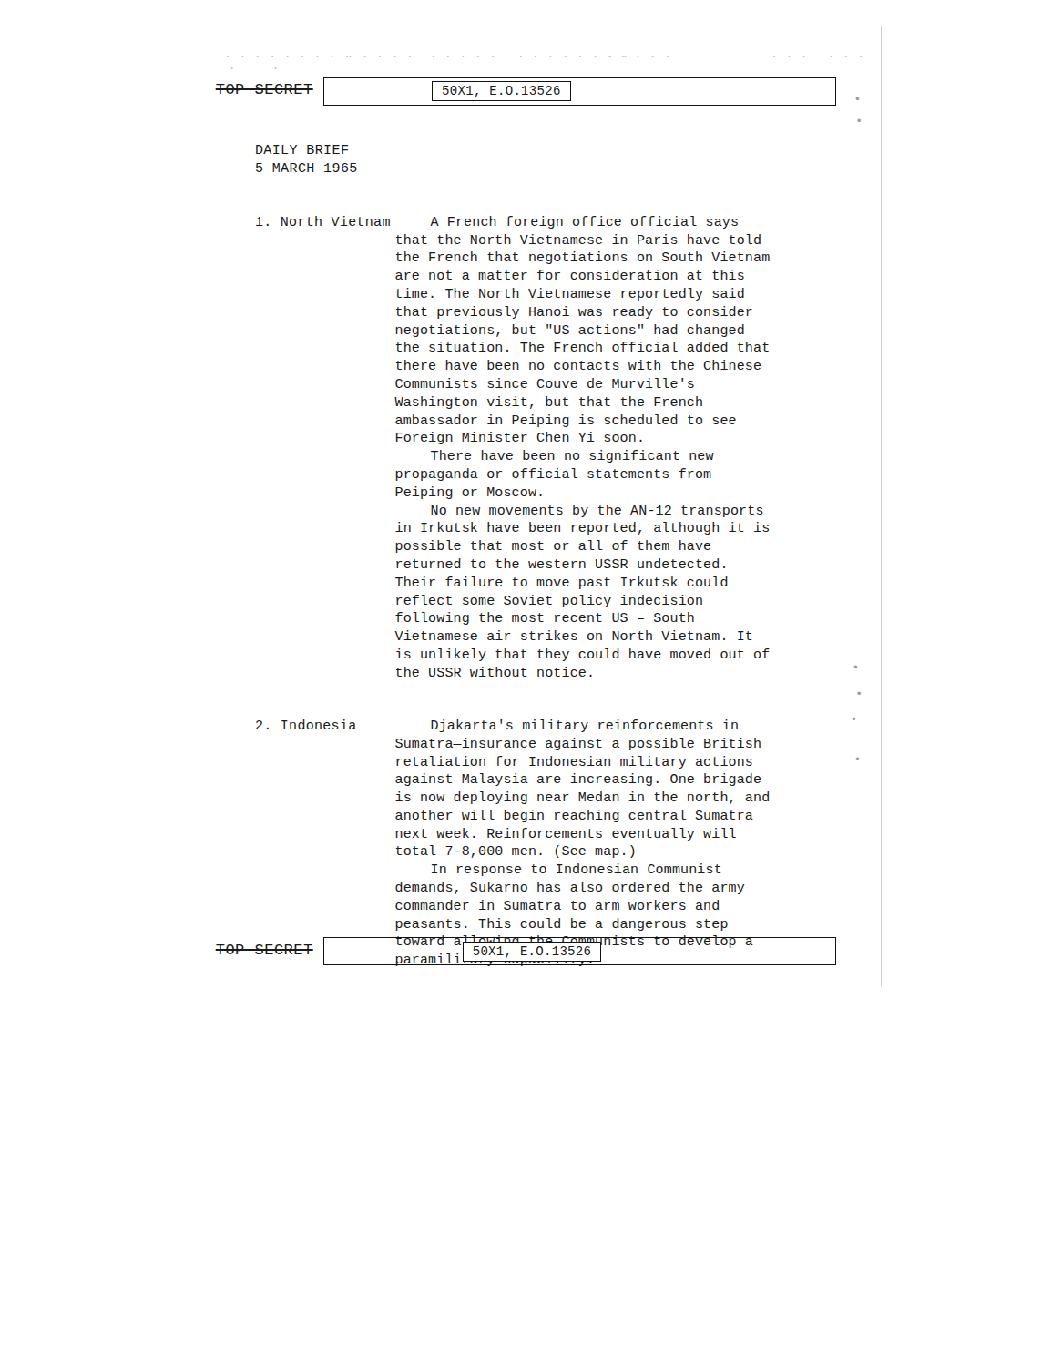. . . . . . . . . . . . . . . . . . . . . . . . . . . . . . . . . . . . . . . .
TOP SECRET
50X1, E.O.13526
•
•
DAILY BRIEF
5 MARCH 1965
1. North Vietnam
A French foreign office official says that the North Vietnamese in Paris have told the French that negotiations on South Vietnam are not a matter for consideration at this time. The North Vietnamese reportedly said that previously Hanoi was ready to consider negotiations, but "US actions" had changed the situation. The French official added that there have been no contacts with the Chinese Communists since Couve de Murville's Washington visit, but that the French ambassador in Peiping is scheduled to see Foreign Minister Chen Yi soon.
There have been no significant new propaganda or official statements from Peiping or Moscow.
No new movements by the AN-12 transports in Irkutsk have been reported, although it is possible that most or all of them have returned to the western USSR undetected. Their failure to move past Irkutsk could reflect some Soviet policy indecision following the most recent US – South Vietnamese air strikes on North Vietnam. It is unlikely that they could have moved out of the USSR without notice.
2. Indonesia
Djakarta's military reinforcements in Sumatra—insurance against a possible British retaliation for Indonesian military actions against Malaysia—are increasing. One brigade is now deploying near Medan in the north, and another will begin reaching central Sumatra next week. Reinforcements eventually will total 7-8,000 men. (See map.)
In response to Indonesian Communist demands, Sukarno has also ordered the army commander in Sumatra to arm workers and peasants. This could be a dangerous step toward allowing the Communists to develop a paramilitary capability.
•
•
•
•
TOP SECRET
50X1, E.O.13526